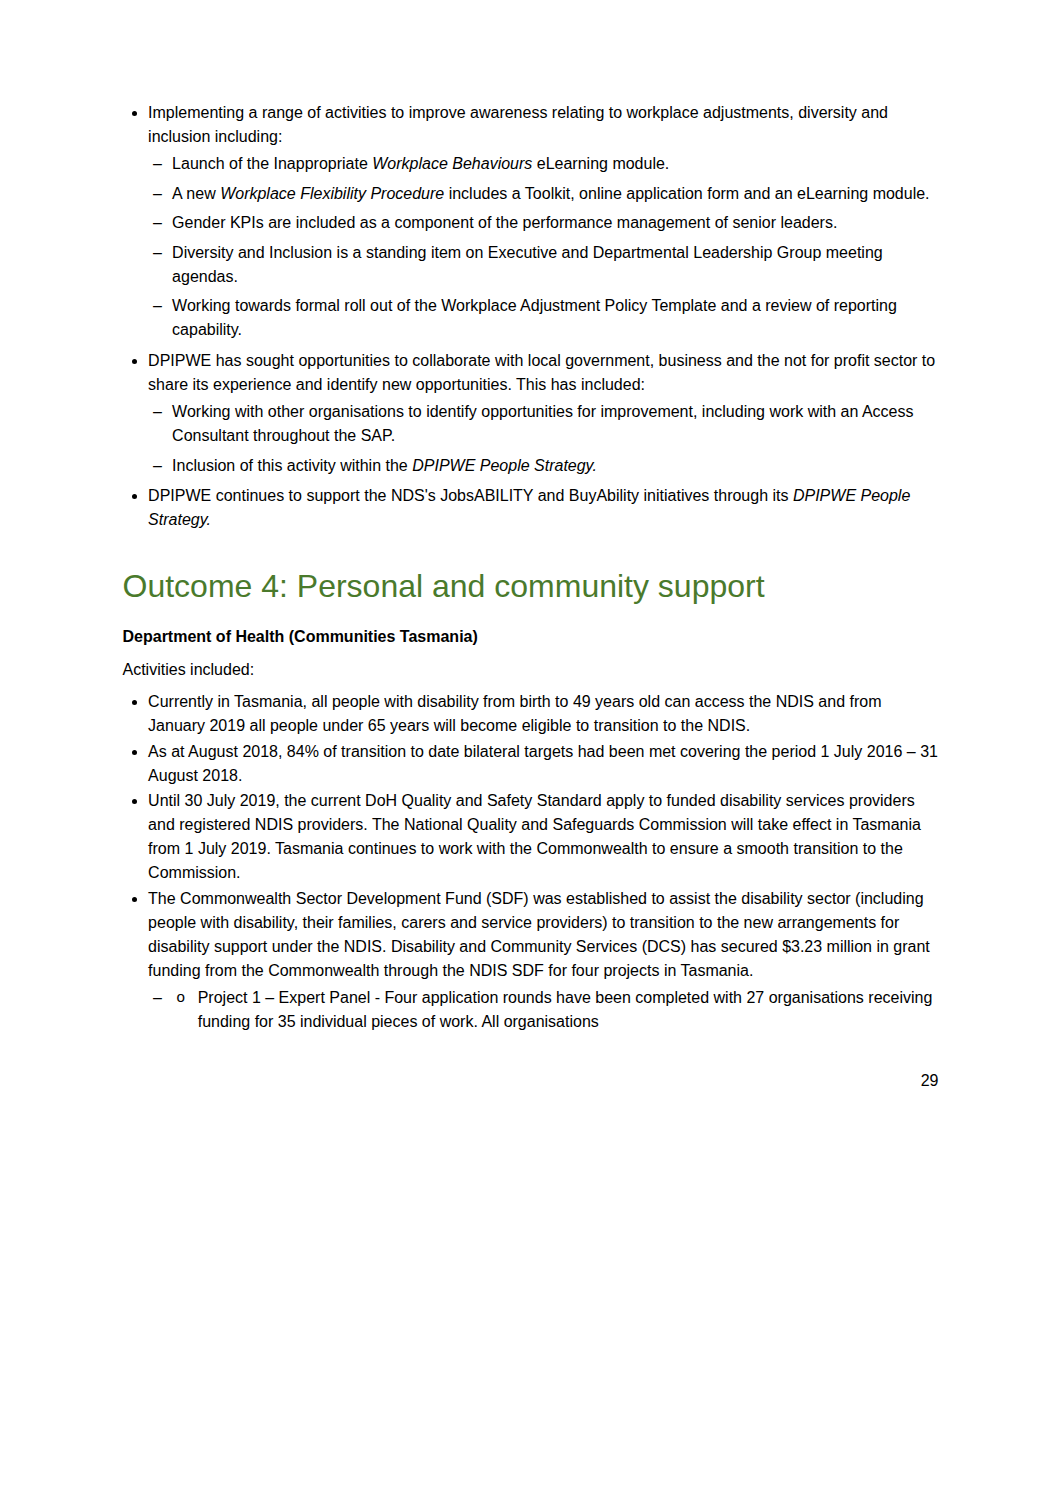Implementing a range of activities to improve awareness relating to workplace adjustments, diversity and inclusion including:
Launch of the Inappropriate Workplace Behaviours eLearning module.
A new Workplace Flexibility Procedure includes a Toolkit, online application form and an eLearning module.
Gender KPIs are included as a component of the performance management of senior leaders.
Diversity and Inclusion is a standing item on Executive and Departmental Leadership Group meeting agendas.
Working towards formal roll out of the Workplace Adjustment Policy Template and a review of reporting capability.
DPIPWE has sought opportunities to collaborate with local government, business and the not for profit sector to share its experience and identify new opportunities. This has included:
Working with other organisations to identify opportunities for improvement, including work with an Access Consultant throughout the SAP.
Inclusion of this activity within the DPIPWE People Strategy.
DPIPWE continues to support the NDS's JobsABILITY and BuyAbility initiatives through its DPIPWE People Strategy.
Outcome 4: Personal and community support
Department of Health (Communities Tasmania)
Activities included:
Currently in Tasmania, all people with disability from birth to 49 years old can access the NDIS and from January 2019 all people under 65 years will become eligible to transition to the NDIS.
As at August 2018, 84% of transition to date bilateral targets had been met covering the period 1 July 2016 – 31 August 2018.
Until 30 July 2019, the current DoH Quality and Safety Standard apply to funded disability services providers and registered NDIS providers. The National Quality and Safeguards Commission will take effect in Tasmania from 1 July 2019. Tasmania continues to work with the Commonwealth to ensure a smooth transition to the Commission.
The Commonwealth Sector Development Fund (SDF) was established to assist the disability sector (including people with disability, their families, carers and service providers) to transition to the new arrangements for disability support under the NDIS. Disability and Community Services (DCS) has secured $3.23 million in grant funding from the Commonwealth through the NDIS SDF for four projects in Tasmania.
Project 1 – Expert Panel - Four application rounds have been completed with 27 organisations receiving funding for 35 individual pieces of work. All organisations
29